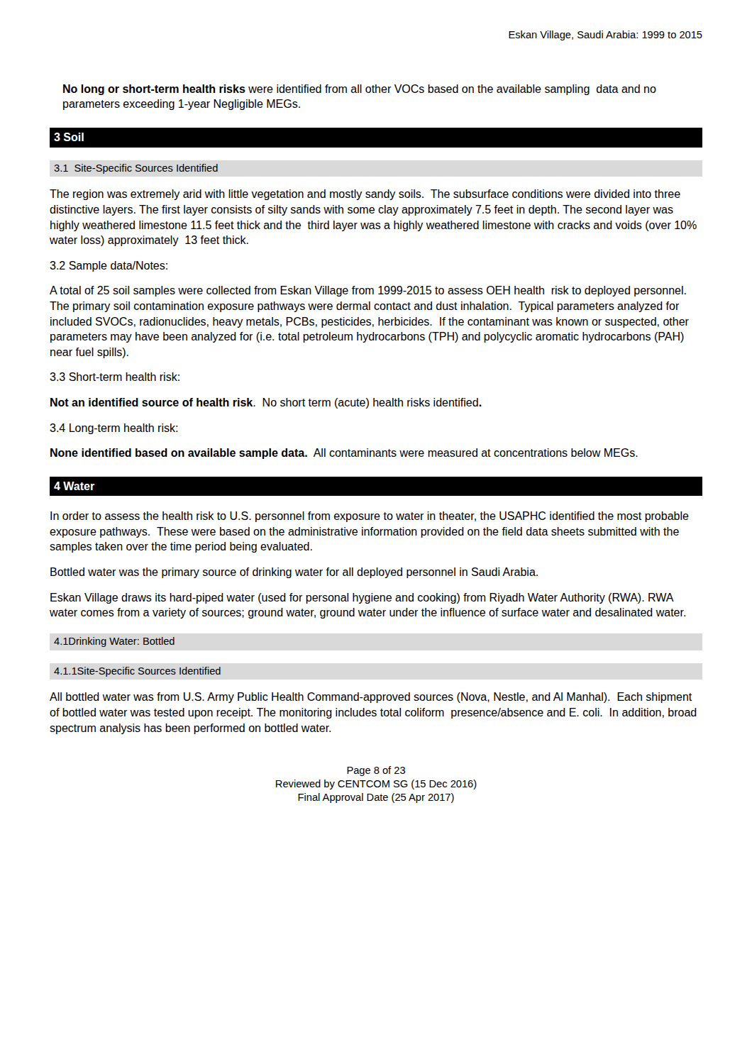Eskan Village, Saudi Arabia: 1999 to 2015
No long or short-term health risks were identified from all other VOCs based on the available sampling data and no parameters exceeding 1-year Negligible MEGs.
3 Soil
3.1 Site-Specific Sources Identified
The region was extremely arid with little vegetation and mostly sandy soils. The subsurface conditions were divided into three distinctive layers. The first layer consists of silty sands with some clay approximately 7.5 feet in depth. The second layer was highly weathered limestone 11.5 feet thick and the third layer was a highly weathered limestone with cracks and voids (over 10% water loss) approximately 13 feet thick.
3.2 Sample data/Notes:
A total of 25 soil samples were collected from Eskan Village from 1999-2015 to assess OEH health risk to deployed personnel. The primary soil contamination exposure pathways were dermal contact and dust inhalation. Typical parameters analyzed for included SVOCs, radionuclides, heavy metals, PCBs, pesticides, herbicides. If the contaminant was known or suspected, other parameters may have been analyzed for (i.e. total petroleum hydrocarbons (TPH) and polycyclic aromatic hydrocarbons (PAH) near fuel spills).
3.3 Short-term health risk:
Not an identified source of health risk. No short term (acute) health risks identified.
3.4 Long-term health risk:
None identified based on available sample data. All contaminants were measured at concentrations below MEGs.
4 Water
In order to assess the health risk to U.S. personnel from exposure to water in theater, the USAPHC identified the most probable exposure pathways. These were based on the administrative information provided on the field data sheets submitted with the samples taken over the time period being evaluated.
Bottled water was the primary source of drinking water for all deployed personnel in Saudi Arabia.
Eskan Village draws its hard-piped water (used for personal hygiene and cooking) from Riyadh Water Authority (RWA). RWA water comes from a variety of sources; ground water, ground water under the influence of surface water and desalinated water.
4.1Drinking Water: Bottled
4.1.1Site-Specific Sources Identified
All bottled water was from U.S. Army Public Health Command-approved sources (Nova, Nestle, and Al Manhal). Each shipment of bottled water was tested upon receipt. The monitoring includes total coliform presence/absence and E. coli. In addition, broad spectrum analysis has been performed on bottled water.
Page 8 of 23
Reviewed by CENTCOM SG (15 Dec 2016)
Final Approval Date (25 Apr 2017)